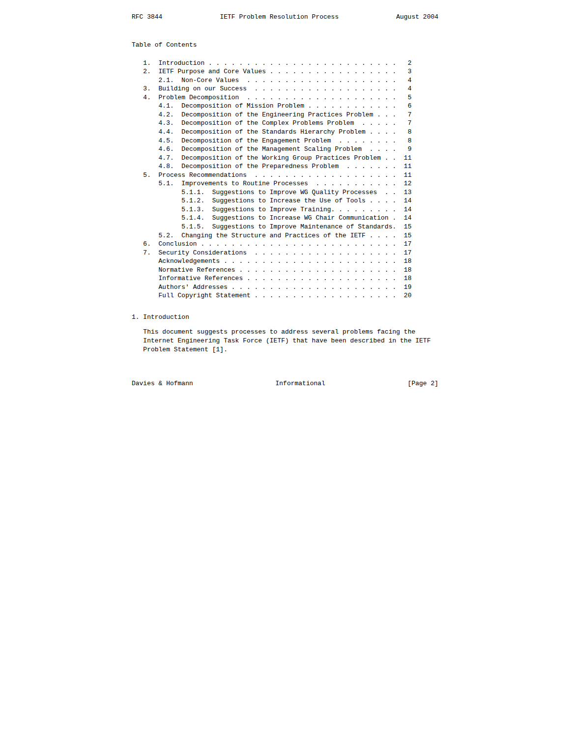RFC 3844 IETF Problem Resolution Process August 2004
Table of Contents
   1.  Introduction . . . . . . . . . . . . . . . . . . . . . . . . .   2
   2.  IETF Purpose and Core Values . . . . . . . . . . . . . . . . .   3
       2.1.  Non-Core Values  . . . . . . . . . . . . . . . . . . . .   4
   3.  Building on our Success  . . . . . . . . . . . . . . . . . . .   4
   4.  Problem Decomposition  . . . . . . . . . . . . . . . . . . . .   5
       4.1.  Decomposition of Mission Problem . . . . . . . . . . . .   6
       4.2.  Decomposition of the Engineering Practices Problem . . .   7
       4.3.  Decomposition of the Complex Problems Problem  . . . . .   7
       4.4.  Decomposition of the Standards Hierarchy Problem . . . .   8
       4.5.  Decomposition of the Engagement Problem  . . . . . . . .   8
       4.6.  Decomposition of the Management Scaling Problem  . . . .   9
       4.7.  Decomposition of the Working Group Practices Problem . .  11
       4.8.  Decomposition of the Preparedness Problem  . . . . . . .  11
   5.  Process Recommendations  . . . . . . . . . . . . . . . . . . .  11
       5.1.  Improvements to Routine Processes  . . . . . . . . . . .  12
             5.1.1.  Suggestions to Improve WG Quality Processes  . .  13
             5.1.2.  Suggestions to Increase the Use of Tools . . . .  14
             5.1.3.  Suggestions to Improve Training. . . . . . . . .  14
             5.1.4.  Suggestions to Increase WG Chair Communication .  14
             5.1.5.  Suggestions to Improve Maintenance of Standards.  15
       5.2.  Changing the Structure and Practices of the IETF . . . .  15
   6.  Conclusion . . . . . . . . . . . . . . . . . . . . . . . . . .  17
   7.  Security Considerations  . . . . . . . . . . . . . . . . . . .  17
       Acknowledgements . . . . . . . . . . . . . . . . . . . . . . .  18
       Normative References . . . . . . . . . . . . . . . . . . . . .  18
       Informative References . . . . . . . . . . . . . . . . . . . .  18
       Authors' Addresses . . . . . . . . . . . . . . . . . . . . . .  19
       Full Copyright Statement . . . . . . . . . . . . . . . . . . .  20
1. Introduction
This document suggests processes to address several problems facing the Internet Engineering Task Force (IETF) that have been described in the IETF Problem Statement [1].
Davies & Hofmann Informational [Page 2]